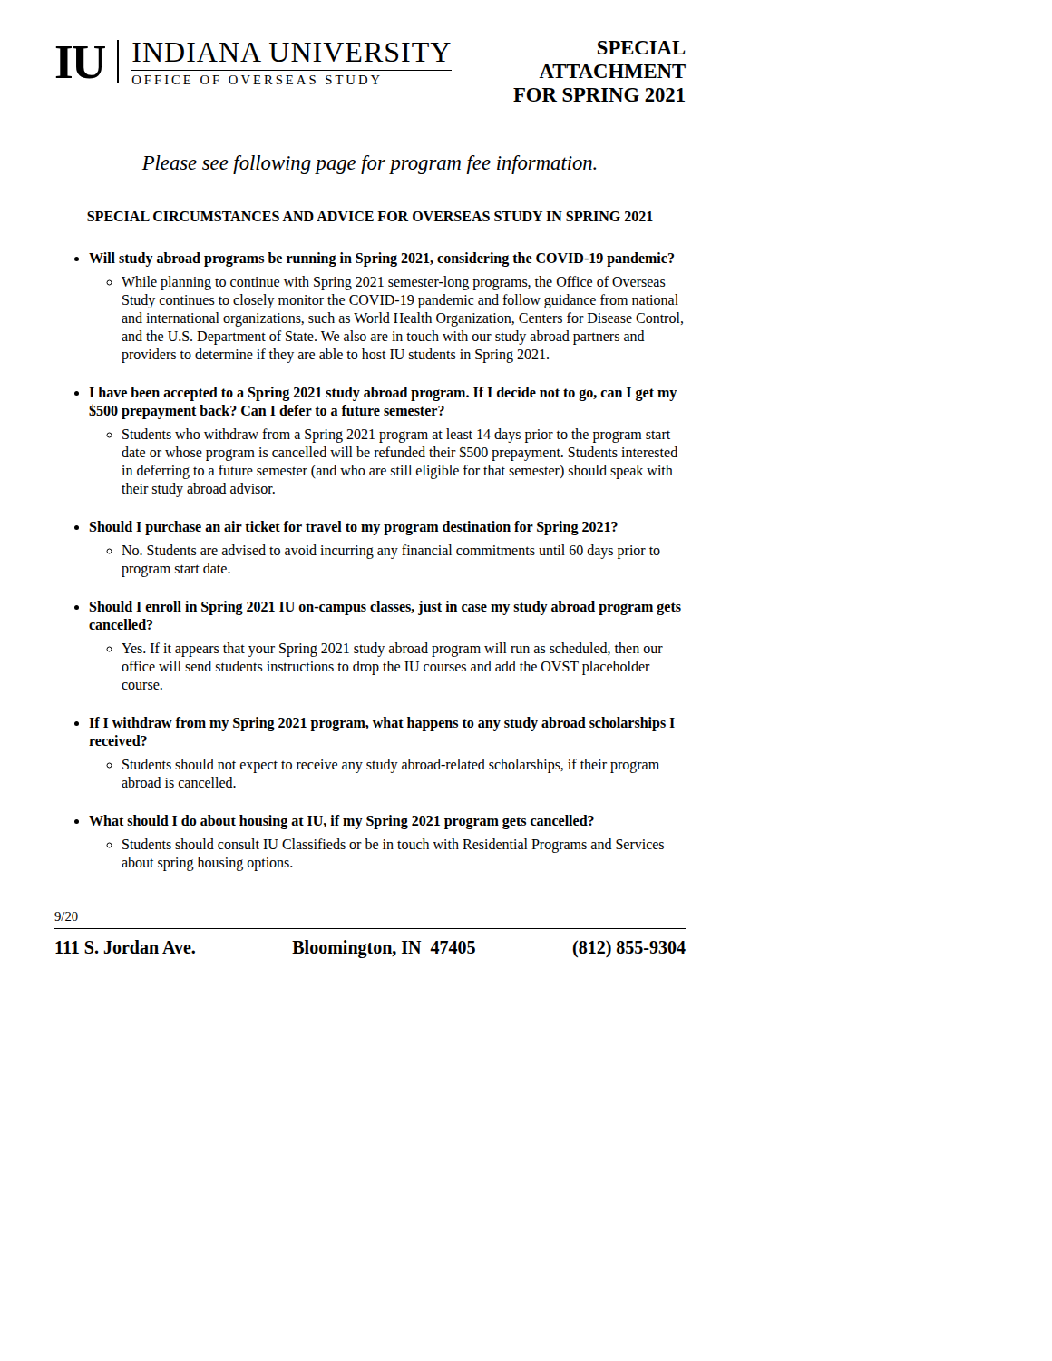IU
INDIANA UNIVERSITY OFFICE OF OVERSEAS STUDY
SPECIAL
ATTACHMENT
FOR SPRING 2021
Please see following page for program fee information.
SPECIAL CIRCUMSTANCES AND ADVICE FOR OVERSEAS STUDY IN SPRING 2021
Will study abroad programs be running in Spring 2021, considering the COVID-19 pandemic?
While planning to continue with Spring 2021 semester-long programs, the Office of Overseas Study continues to closely monitor the COVID-19 pandemic and follow guidance from national and international organizations, such as World Health Organization, Centers for Disease Control, and the U.S. Department of State. We also are in touch with our study abroad partners and providers to determine if they are able to host IU students in Spring 2021.
I have been accepted to a Spring 2021 study abroad program. If I decide not to go, can I get my $500 prepayment back? Can I defer to a future semester?
Students who withdraw from a Spring 2021 program at least 14 days prior to the program start date or whose program is cancelled will be refunded their $500 prepayment. Students interested in deferring to a future semester (and who are still eligible for that semester) should speak with their study abroad advisor.
Should I purchase an air ticket for travel to my program destination for Spring 2021?
No. Students are advised to avoid incurring any financial commitments until 60 days prior to program start date.
Should I enroll in Spring 2021 IU on-campus classes, just in case my study abroad program gets cancelled?
Yes. If it appears that your Spring 2021 study abroad program will run as scheduled, then our office will send students instructions to drop the IU courses and add the OVST placeholder course.
If I withdraw from my Spring 2021 program, what happens to any study abroad scholarships I received?
Students should not expect to receive any study abroad-related scholarships, if their program abroad is cancelled.
What should I do about housing at IU, if my Spring 2021 program gets cancelled?
Students should consult IU Classifieds or be in touch with Residential Programs and Services about spring housing options.
9/20
111 S. Jordan Ave. Bloomington, IN 47405 (812) 855-9304